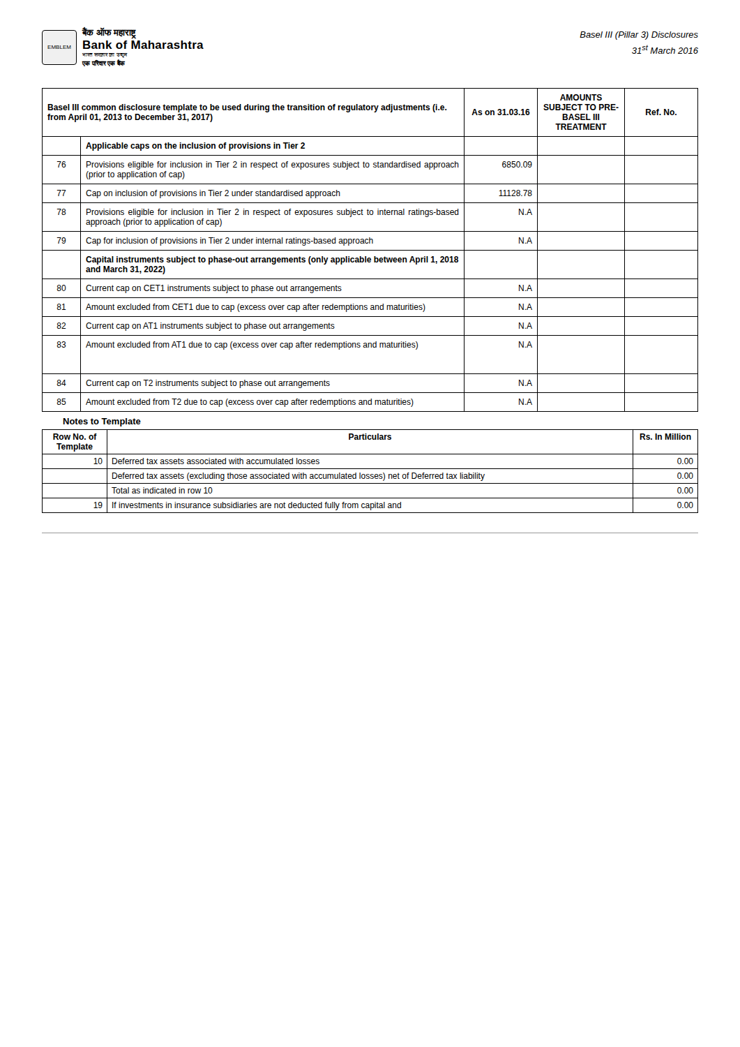EMBLEM
बैंक ऑफ महाराष्ट्र
Bank of Maharashtra
भारत सरकार का उद्यम
एक परिवार एक बैंक
Basel III (Pillar 3) Disclosures
31st March 2016
| Basel III common disclosure template to be used during the transition of regulatory adjustments (i.e. from April 01, 2013 to December 31, 2017) | As on 31.03.16 | AMOUNTS SUBJECT TO PRE-BASEL III TREATMENT | Ref. No. |
| --- | --- | --- | --- |
| | Applicable caps on the inclusion of provisions in Tier 2 | | | |
| 76 | Provisions eligible for inclusion in Tier 2 in respect of exposures subject to standardised approach (prior to application of cap) | 6850.09 | | |
| 77 | Cap on inclusion of provisions in Tier 2 under standardised approach | 11128.78 | | |
| 78 | Provisions eligible for inclusion in Tier 2 in respect of exposures subject to internal ratings-based approach (prior to application of cap) | N.A | | |
| 79 | Cap for inclusion of provisions in Tier 2 under internal ratings-based approach | N.A | | |
| | Capital instruments subject to phase-out arrangements (only applicable between April 1, 2018 and March 31, 2022) | | | |
| 80 | Current cap on CET1 instruments subject to phase out arrangements | N.A | | |
| 81 | Amount excluded from CET1 due to cap (excess over cap after redemptions and maturities) | N.A | | |
| 82 | Current cap on AT1 instruments subject to phase out arrangements | N.A | | |
| 83 | Amount excluded from AT1 due to cap (excess over cap after redemptions and maturities) | N.A | | |
| 84 | Current cap on T2 instruments subject to phase out arrangements | N.A | | |
| 85 | Amount excluded from T2 due to cap (excess over cap after redemptions and maturities) | N.A | | |
Notes to Template
| Row No. of Template | Particulars | Rs. In Million |
| --- | --- | --- |
| 10 | Deferred tax assets associated with accumulated losses | 0.00 |
| | Deferred tax assets (excluding those associated with accumulated losses) net of Deferred tax liability | 0.00 |
| | Total as indicated in row 10 | 0.00 |
| 19 | If investments in insurance subsidiaries are not deducted fully from capital and | 0.00 |